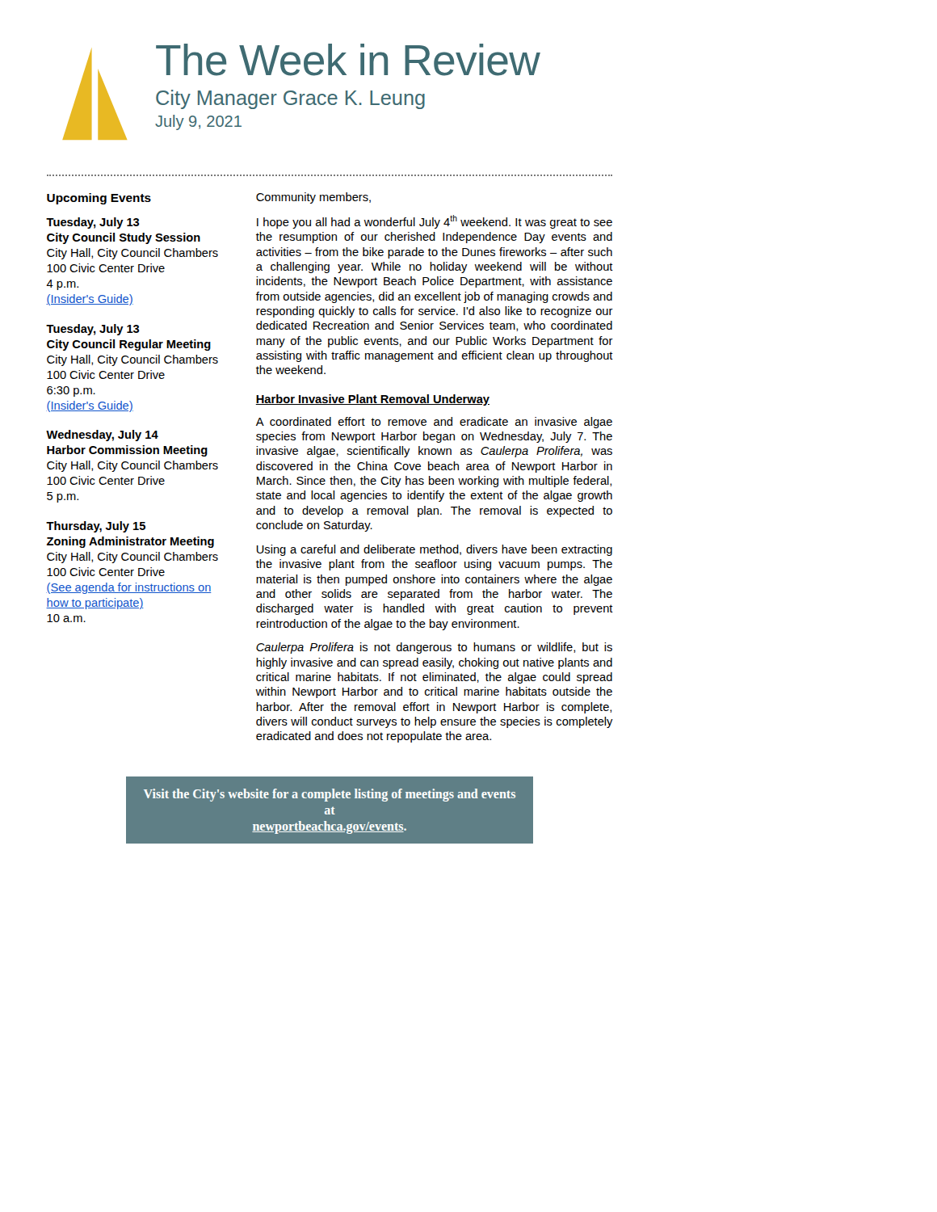The Week in Review
City Manager Grace K. Leung
July 9, 2021
Upcoming Events
Tuesday, July 13
City Council Study Session
City Hall, City Council Chambers
100 Civic Center Drive
4 p.m.
(Insider's Guide)
Tuesday, July 13
City Council Regular Meeting
City Hall, City Council Chambers
100 Civic Center Drive
6:30 p.m.
(Insider's Guide)
Wednesday, July 14
Harbor Commission Meeting
City Hall, City Council Chambers
100 Civic Center Drive
5 p.m.
Thursday, July 15
Zoning Administrator Meeting
City Hall, City Council Chambers
100 Civic Center Drive
(See agenda for instructions on how to participate)
10 a.m.
Community members,
I hope you all had a wonderful July 4th weekend. It was great to see the resumption of our cherished Independence Day events and activities – from the bike parade to the Dunes fireworks – after such a challenging year. While no holiday weekend will be without incidents, the Newport Beach Police Department, with assistance from outside agencies, did an excellent job of managing crowds and responding quickly to calls for service. I'd also like to recognize our dedicated Recreation and Senior Services team, who coordinated many of the public events, and our Public Works Department for assisting with traffic management and efficient clean up throughout the weekend.
Harbor Invasive Plant Removal Underway
A coordinated effort to remove and eradicate an invasive algae species from Newport Harbor began on Wednesday, July 7. The invasive algae, scientifically known as Caulerpa Prolifera, was discovered in the China Cove beach area of Newport Harbor in March. Since then, the City has been working with multiple federal, state and local agencies to identify the extent of the algae growth and to develop a removal plan. The removal is expected to conclude on Saturday.
Using a careful and deliberate method, divers have been extracting the invasive plant from the seafloor using vacuum pumps. The material is then pumped onshore into containers where the algae and other solids are separated from the harbor water. The discharged water is handled with great caution to prevent reintroduction of the algae to the bay environment.
Caulerpa Prolifera is not dangerous to humans or wildlife, but is highly invasive and can spread easily, choking out native plants and critical marine habitats. If not eliminated, the algae could spread within Newport Harbor and to critical marine habitats outside the harbor. After the removal effort in Newport Harbor is complete, divers will conduct surveys to help ensure the species is completely eradicated and does not repopulate the area.
Visit the City's website for a complete listing of meetings and events at
newportbeachca.gov/events.